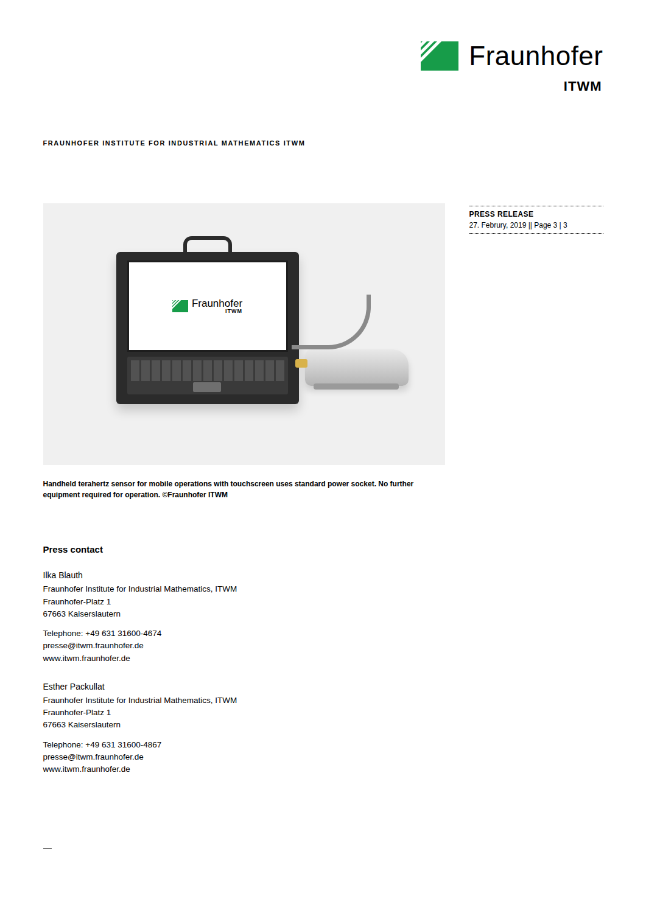Fraunhofer
ITWM
FRAUNHOFER INSTITUTE FOR INDUSTRIAL MATHEMATICS ITWM
FraunhoferITWM
Handheld terahertz sensor for mobile operations with touchscreen uses standard power socket. No further equipment required for operation. ©Fraunhofer ITWM
Press contact
Ilka Blauth
Fraunhofer Institute for Industrial Mathematics, ITWM
Fraunhofer-Platz 1
67663 Kaiserslautern
Telephone: +49 631 31600-4674
presse@itwm.fraunhofer.de
www.itwm.fraunhofer.de
Esther Packullat
Fraunhofer Institute for Industrial Mathematics, ITWM
Fraunhofer-Platz 1
67663 Kaiserslautern
Telephone: +49 631 31600-4867
presse@itwm.fraunhofer.de
www.itwm.fraunhofer.de
PRESS RELEASE
27. Februry, 2019 || Page 3 | 3